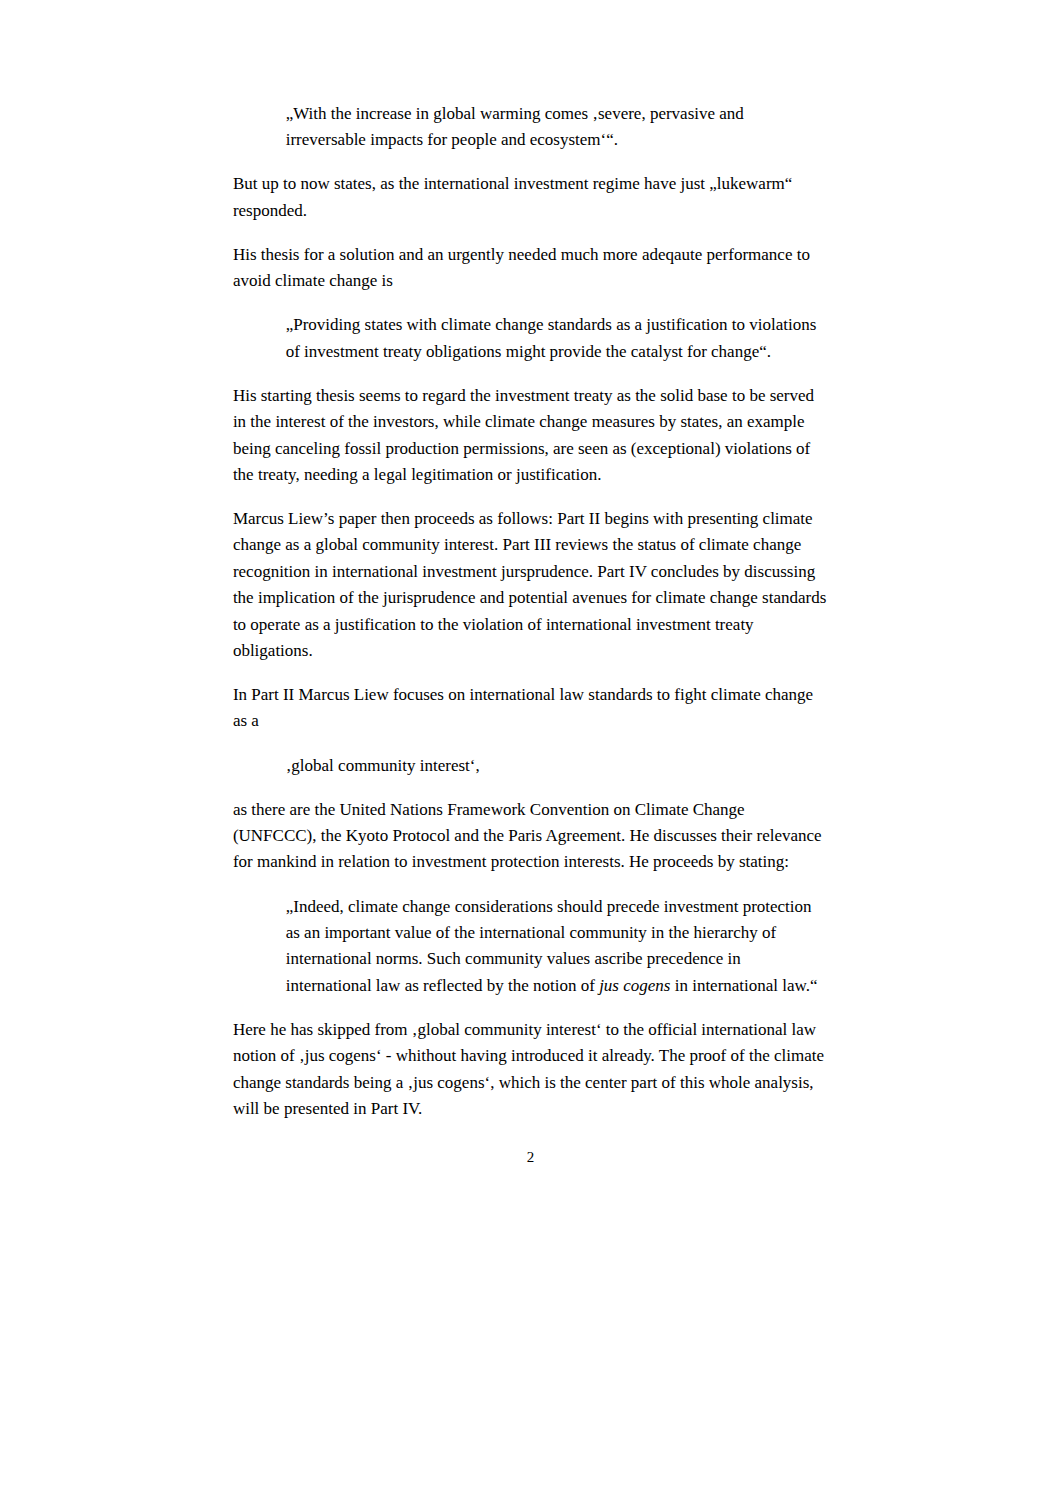„With the increase in global warming comes ‚severe, pervasive and irreversable impacts for people and ecosystem‘“.
But up to now states, as the international investment regime have just „lukewarm“ responded.
His thesis for a solution and an urgently needed much more adeqaute performance to avoid climate change is
„Providing states with climate change standards as a justification to violations of investment treaty obligations might provide the catalyst for change“.
His starting thesis seems to regard the investment treaty as the solid base to be served in the interest of the investors, while climate change measures by states, an example being canceling fossil production permissions, are seen as (exceptional) violations of the treaty, needing a legal legitimation or justification.
Marcus Liew’s paper then proceeds as follows: Part II begins with presenting climate change as a global community interest. Part III reviews the status of climate change recognition in international investment jursprudence. Part IV concludes by discussing the implication of the jurisprudence and potential avenues for climate change standards to operate as a justification to the violation of international investment treaty obligations.
In Part II Marcus Liew focuses on international law standards to fight climate change as a
‚global community interest‘,
as there are the United Nations Framework Convention on Climate Change (UNFCCC), the Kyoto Protocol and the Paris Agreement. He discusses their relevance for mankind in relation to investment protection interests. He proceeds by stating:
„Indeed, climate change considerations should precede investment protection as an important value of the international community in the hierarchy of international norms. Such community values ascribe precedence in international law as reflected by the notion of jus cogens in international law.“
Here he has skipped from ‚global community interest‘ to the official international law notion of ‚jus cogens‘ - whithout having introduced it already. The proof of the climate change standards being a ‚jus cogens‘, which is the center part of this whole analysis, will be presented in Part IV.
2